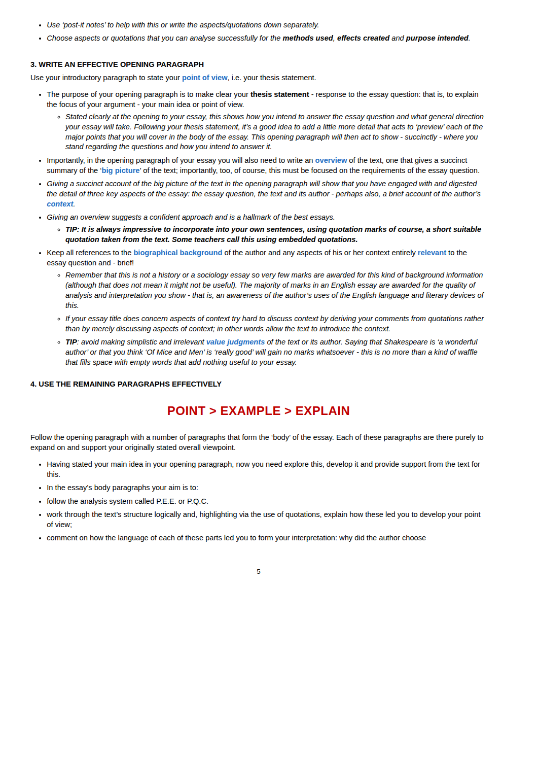Use ‘post-it notes’ to help with this or write the aspects/quotations down separately.
Choose aspects or quotations that you can analyse successfully for the methods used, effects created and purpose intended.
3. WRITE AN EFFECTIVE OPENING PARAGRAPH
Use your introductory paragraph to state your point of view, i.e. your thesis statement.
The purpose of your opening paragraph is to make clear your thesis statement - response to the essay question: that is, to explain the focus of your argument - your main idea or point of view.
Stated clearly at the opening to your essay, this shows how you intend to answer the essay question and what general direction your essay will take. Following your thesis statement, it’s a good idea to add a little more detail that acts to ‘preview’ each of the major points that you will cover in the body of the essay. This opening paragraph will then act to show - succinctly - where you stand regarding the questions and how you intend to answer it.
Importantly, in the opening paragraph of your essay you will also need to write an overview of the text, one that gives a succinct summary of the ‘big picture’ of the text; importantly, too, of course, this must be focused on the requirements of the essay question.
Giving a succinct account of the big picture of the text in the opening paragraph will show that you have engaged with and digested the detail of three key aspects of the essay: the essay question, the text and its author - perhaps also, a brief account of the author’s context.
Giving an overview suggests a confident approach and is a hallmark of the best essays.
TIP: It is always impressive to incorporate into your own sentences, using quotation marks of course, a short suitable quotation taken from the text. Some teachers call this using embedded quotations.
Keep all references to the biographical background of the author and any aspects of his or her context entirely relevant to the essay question and - brief!
Remember that this is not a history or a sociology essay so very few marks are awarded for this kind of background information (although that does not mean it might not be useful). The majority of marks in an English essay are awarded for the quality of analysis and interpretation you show - that is, an awareness of the author’s uses of the English language and literary devices of this.
If your essay title does concern aspects of context try hard to discuss context by deriving your comments from quotations rather than by merely discussing aspects of context; in other words allow the text to introduce the context.
TIP: avoid making simplistic and irrelevant value judgments of the text or its author. Saying that Shakespeare is ‘a wonderful author’ or that you think ‘Of Mice and Men’ is ‘really good’ will gain no marks whatsoever - this is no more than a kind of waffle that fills space with empty words that add nothing useful to your essay.
4. USE THE REMAINING PARAGRAPHS EFFECTIVELY
POINT > EXAMPLE > EXPLAIN
Follow the opening paragraph with a number of paragraphs that form the ‘body’ of the essay. Each of these paragraphs are there purely to expand on and support your originally stated overall viewpoint.
Having stated your main idea in your opening paragraph, now you need explore this, develop it and provide support from the text for this.
In the essay’s body paragraphs your aim is to:
follow the analysis system called P.E.E. or P.Q.C.
work through the text’s structure logically and, highlighting via the use of quotations, explain how these led you to develop your point of view;
comment on how the language of each of these parts led you to form your interpretation: why did the author choose
5